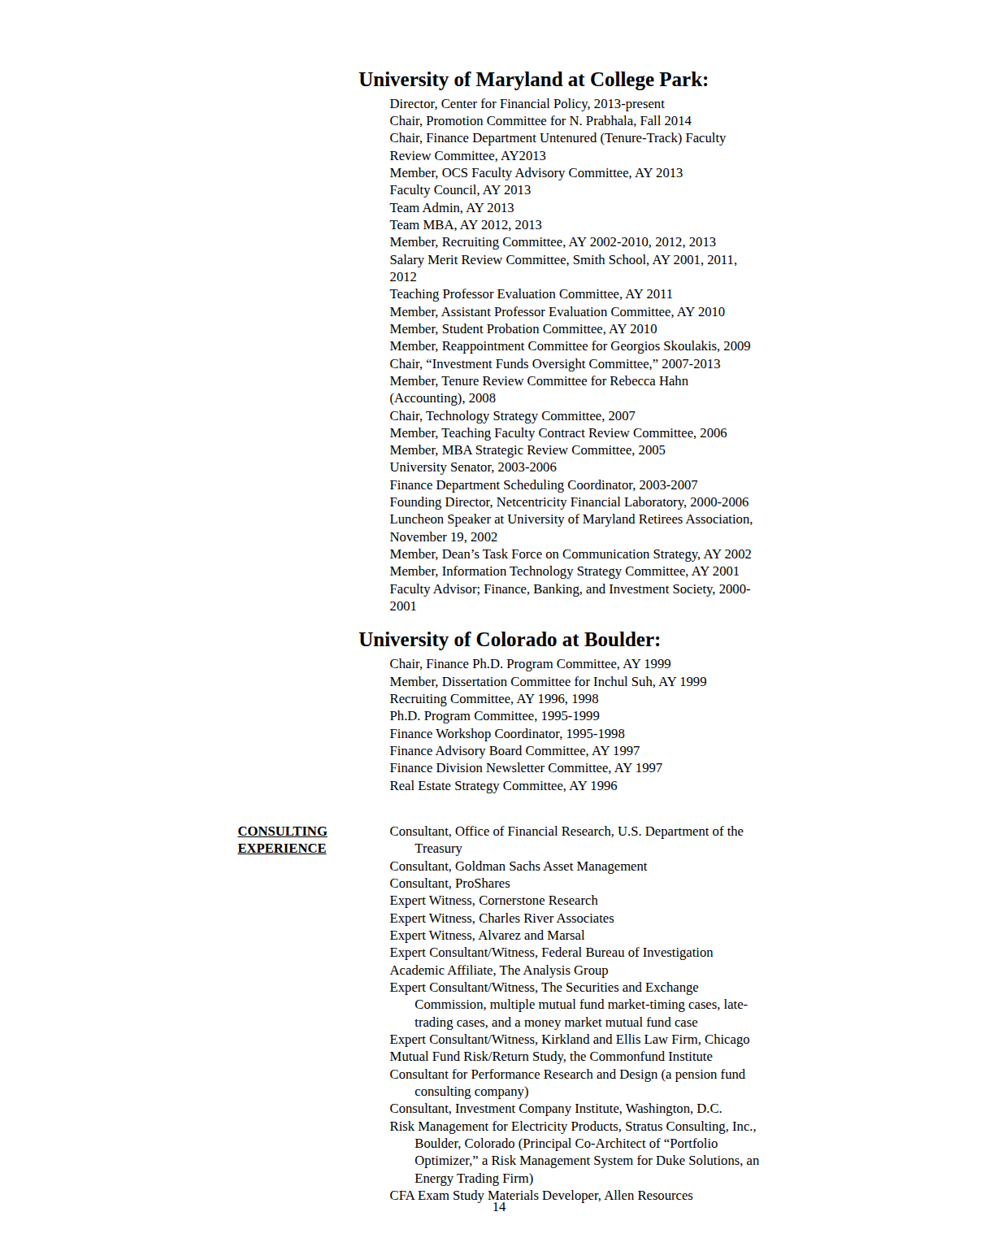University of Maryland at College Park:
Director, Center for Financial Policy, 2013-present
Chair, Promotion Committee for N. Prabhala, Fall 2014
Chair, Finance Department Untenured (Tenure-Track) Faculty Review Committee, AY2013
Member, OCS Faculty Advisory Committee, AY 2013
Faculty Council, AY 2013
Team Admin, AY 2013
Team MBA, AY 2012, 2013
Member, Recruiting Committee, AY 2002-2010, 2012, 2013
Salary Merit Review Committee, Smith School, AY 2001, 2011, 2012
Teaching Professor Evaluation Committee, AY 2011
Member, Assistant Professor Evaluation Committee, AY 2010
Member, Student Probation Committee, AY 2010
Member, Reappointment Committee for Georgios Skoulakis, 2009
Chair, “Investment Funds Oversight Committee,” 2007-2013
Member, Tenure Review Committee for Rebecca Hahn (Accounting), 2008
Chair, Technology Strategy Committee, 2007
Member, Teaching Faculty Contract Review Committee, 2006
Member, MBA Strategic Review Committee, 2005
University Senator, 2003-2006
Finance Department Scheduling Coordinator, 2003-2007
Founding Director, Netcentricity Financial Laboratory, 2000-2006
Luncheon Speaker at University of Maryland Retirees Association, November 19, 2002
Member, Dean’s Task Force on Communication Strategy, AY 2002
Member, Information Technology Strategy Committee, AY 2001
Faculty Advisor; Finance, Banking, and Investment Society, 2000-2001
University of Colorado at Boulder:
Chair, Finance Ph.D. Program Committee, AY 1999
Member, Dissertation Committee for Inchul Suh, AY 1999
Recruiting Committee, AY 1996, 1998
Ph.D. Program Committee, 1995-1999
Finance Workshop Coordinator, 1995-1998
Finance Advisory Board Committee, AY 1997
Finance Division Newsletter Committee, AY 1997
Real Estate Strategy Committee, AY 1996
CONSULTING
EXPERIENCE
Consultant, Office of Financial Research, U.S. Department of the Treasury
Consultant, Goldman Sachs Asset Management
Consultant, ProShares
Expert Witness, Cornerstone Research
Expert Witness, Charles River Associates
Expert Witness, Alvarez and Marsal
Expert Consultant/Witness, Federal Bureau of Investigation
Academic Affiliate, The Analysis Group
Expert Consultant/Witness, The Securities and Exchange Commission, multiple mutual fund market-timing cases, late-trading cases, and a money market mutual fund case
Expert Consultant/Witness, Kirkland and Ellis Law Firm, Chicago
Mutual Fund Risk/Return Study, the Commonfund Institute
Consultant for Performance Research and Design (a pension fund consulting company)
Consultant, Investment Company Institute, Washington, D.C.
Risk Management for Electricity Products, Stratus Consulting, Inc., Boulder, Colorado (Principal Co-Architect of “Portfolio Optimizer,” a Risk Management System for Duke Solutions, an Energy Trading Firm)
CFA Exam Study Materials Developer, Allen Resources
14